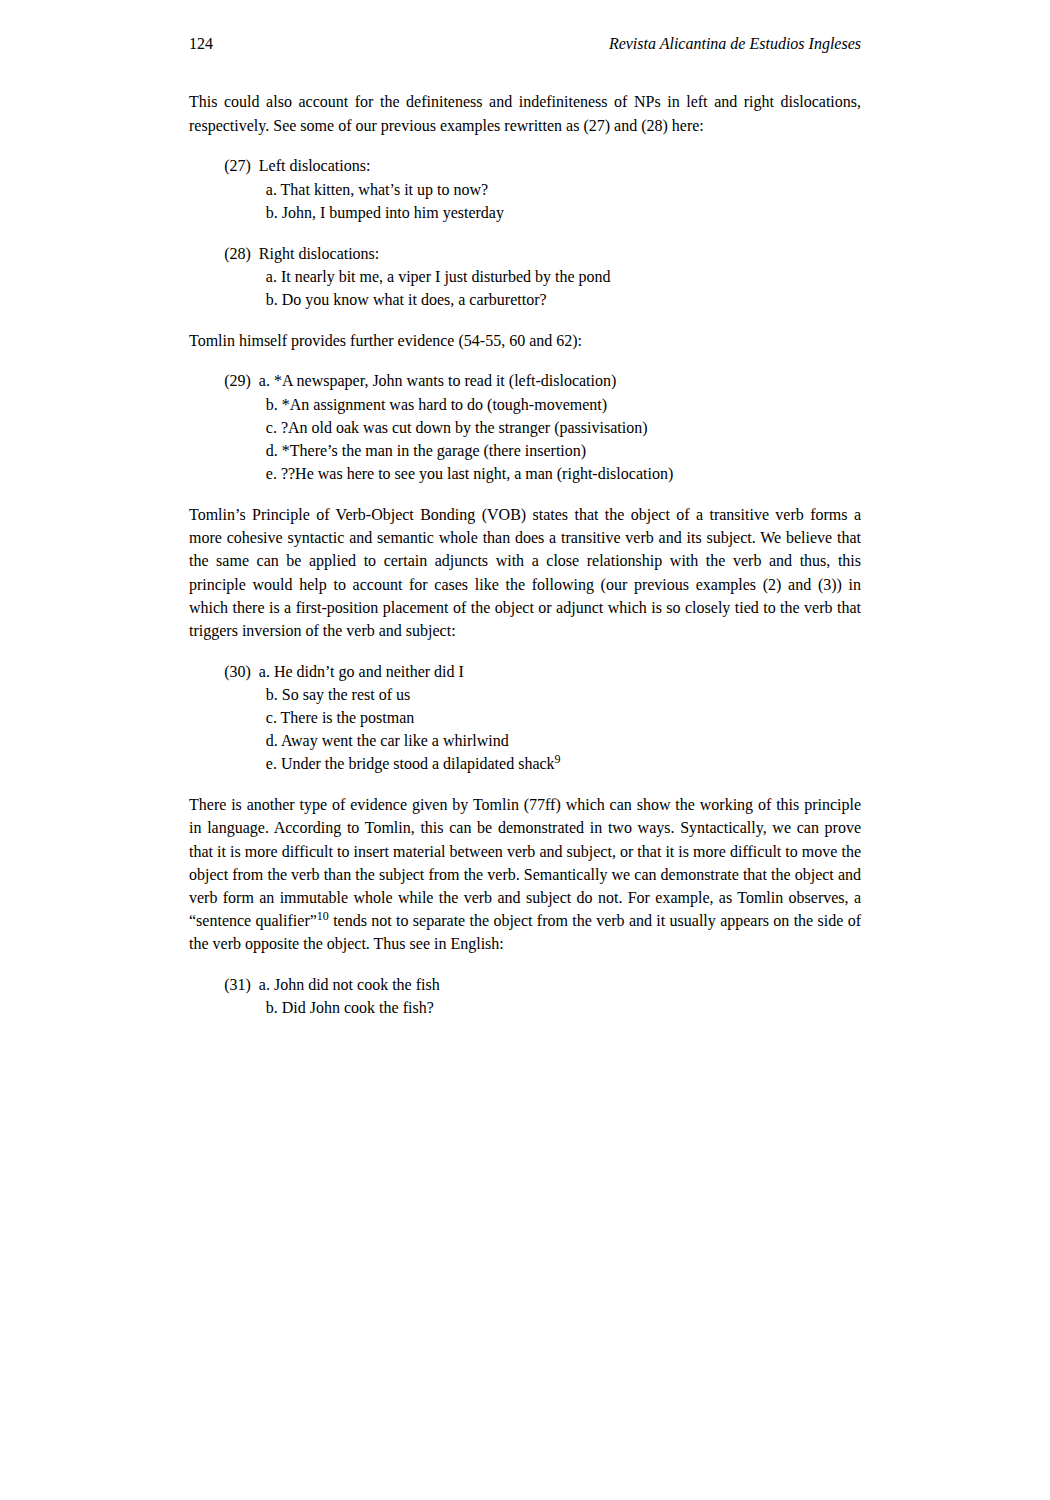124 Revista Alicantina de Estudios Ingleses
This could also account for the definiteness and indefiniteness of NPs in left and right dislocations, respectively. See some of our previous examples rewritten as (27) and (28) here:
(27) Left dislocations:
a. That kitten, what’s it up to now?
b. John, I bumped into him yesterday
(28) Right dislocations:
a. It nearly bit me, a viper I just disturbed by the pond
b. Do you know what it does, a carburettor?
Tomlin himself provides further evidence (54-55, 60 and 62):
(29) a. *A newspaper, John wants to read it (left-dislocation)
b. *An assignment was hard to do (tough-movement)
c. ?An old oak was cut down by the stranger (passivisation)
d. *There’s the man in the garage (there insertion)
e. ??He was here to see you last night, a man (right-dislocation)
Tomlin’s Principle of Verb-Object Bonding (VOB) states that the object of a transitive verb forms a more cohesive syntactic and semantic whole than does a transitive verb and its subject. We believe that the same can be applied to certain adjuncts with a close relationship with the verb and thus, this principle would help to account for cases like the following (our previous examples (2) and (3)) in which there is a first-position placement of the object or adjunct which is so closely tied to the verb that triggers inversion of the verb and subject:
(30) a. He didn’t go and neither did I
b. So say the rest of us
c. There is the postman
d. Away went the car like a whirlwind
e. Under the bridge stood a dilapidated shack9
There is another type of evidence given by Tomlin (77ff) which can show the working of this principle in language. According to Tomlin, this can be demonstrated in two ways. Syntactically, we can prove that it is more difficult to insert material between verb and subject, or that it is more difficult to move the object from the verb than the subject from the verb. Semantically we can demonstrate that the object and verb form an immutable whole while the verb and subject do not. For example, as Tomlin observes, a “sentence qualifier”10 tends not to separate the object from the verb and it usually appears on the side of the verb opposite the object. Thus see in English:
(31) a. John did not cook the fish
b. Did John cook the fish?